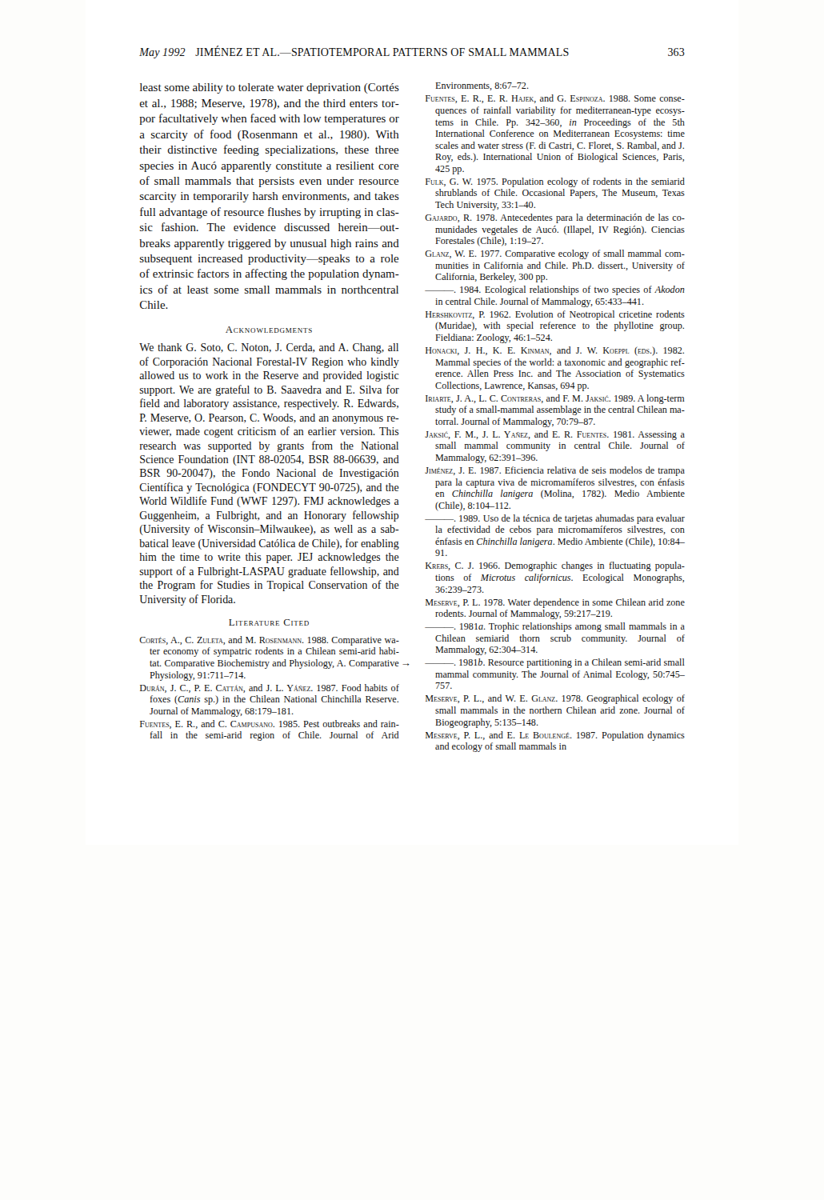May 1992 JIMÉNEZ ET AL.—SPATIOTEMPORAL PATTERNS OF SMALL MAMMALS 363
least some ability to tolerate water deprivation (Cortés et al., 1988; Meserve, 1978), and the third enters torpor facultatively when faced with low temperatures or a scarcity of food (Rosenmann et al., 1980). With their distinctive feeding specializations, these three species in Aucó apparently constitute a resilient core of small mammals that persists even under resource scarcity in temporarily harsh environments, and takes full advantage of resource flushes by irrupting in classic fashion. The evidence discussed herein—outbreaks apparently triggered by unusual high rains and subsequent increased productivity—speaks to a role of extrinsic factors in affecting the population dynamics of at least some small mammals in northcentral Chile.
Acknowledgments
We thank G. Soto, C. Noton, J. Cerda, and A. Chang, all of Corporación Nacional Forestal-IV Region who kindly allowed us to work in the Reserve and provided logistic support. We are grateful to B. Saavedra and E. Silva for field and laboratory assistance, respectively. R. Edwards, P. Meserve, O. Pearson, C. Woods, and an anonymous reviewer, made cogent criticism of an earlier version. This research was supported by grants from the National Science Foundation (INT 88-02054, BSR 88-06639, and BSR 90-20047), the Fondo Nacional de Investigación Científica y Tecnológica (FONDECYT 90-0725), and the World Wildlife Fund (WWF 1297). FMJ acknowledges a Guggenheim, a Fulbright, and an Honorary fellowship (University of Wisconsin–Milwaukee), as well as a sabbatical leave (Universidad Católica de Chile), for enabling him the time to write this paper. JEJ acknowledges the support of a Fulbright-LASPAU graduate fellowship, and the Program for Studies in Tropical Conservation of the University of Florida.
Literature Cited
Cortés, A., C. Zuleta, and M. Rosenmann. 1988. Comparative water economy of sympatric rodents in a Chilean semi-arid habitat. Comparative Biochemistry and Physiology, A. Comparative Physiology, 91:711–714.
Durán, J. C., P. E. Cattán, and J. L. Yáñez. 1987. Food habits of foxes (Canis sp.) in the Chilean National Chinchilla Reserve. Journal of Mammalogy, 68:179–181.
Fuentes, E. R., and C. Campusano. 1985. Pest outbreaks and rainfall in the semi-arid region of Chile. Journal of Arid Environments, 8:67–72.
Fuentes, E. R., E. R. Hajek, and G. Espinoza. 1988. Some consequences of rainfall variability for mediterranean-type ecosystems in Chile. Pp. 342–360, in Proceedings of the 5th International Conference on Mediterranean Ecosystems: time scales and water stress (F. di Castri, C. Floret, S. Rambal, and J. Roy, eds.). International Union of Biological Sciences, Paris, 425 pp.
Fulk, G. W. 1975. Population ecology of rodents in the semiarid shrublands of Chile. Occasional Papers, The Museum, Texas Tech University, 33:1–40.
Gajardo, R. 1978. Antecedentes para la determinación de las comunidades vegetales de Aucó. (Illapel, IV Región). Ciencias Forestales (Chile), 1:19–27.
Glanz, W. E. 1977. Comparative ecology of small mammal communities in California and Chile. Ph.D. dissert., University of California, Berkeley, 300 pp.
———. 1984. Ecological relationships of two species of Akodon in central Chile. Journal of Mammalogy, 65:433–441.
Hershkovitz, P. 1962. Evolution of Neotropical cricetine rodents (Muridae), with special reference to the phyllotine group. Fieldiana: Zoology, 46:1–524.
Honacki, J. H., K. E. Kinman, and J. W. Koeppl (eds.). 1982. Mammal species of the world: a taxonomic and geographic reference. Allen Press Inc. and The Association of Systematics Collections, Lawrence, Kansas, 694 pp.
Iriarte, J. A., L. C. Contreras, and F. M. Jaksić. 1989. A long-term study of a small-mammal assemblage in the central Chilean matorral. Journal of Mammalogy, 70:79–87.
Jaksić, F. M., J. L. Yañez, and E. R. Fuentes. 1981. Assessing a small mammal community in central Chile. Journal of Mammalogy, 62:391–396.
Jiménez, J. E. 1987. Eficiencia relativa de seis modelos de trampa para la captura viva de micromamíferos silvestres, con énfasis en Chinchilla lanigera (Molina, 1782). Medio Ambiente (Chile), 8:104–112.
———. 1989. Uso de la técnica de tarjetas ahumadas para evaluar la efectividad de cebos para micromamíferos silvestres, con énfasis en Chinchilla lanigera. Medio Ambiente (Chile), 10:84–91.
Krebs, C. J. 1966. Demographic changes in fluctuating populations of Microtus californicus. Ecological Monographs, 36:239–273.
Meserve, P. L. 1978. Water dependence in some Chilean arid zone rodents. Journal of Mammalogy, 59:217–219.
———. 1981a. Trophic relationships among small mammals in a Chilean semiarid thorn scrub community. Journal of Mammalogy, 62:304–314.
———. 1981b. Resource partitioning in a Chilean semi-arid small mammal community. The Journal of Animal Ecology, 50:745–757.
Meserve, P. L., and W. E. Glanz. 1978. Geographical ecology of small mammals in the northern Chilean arid zone. Journal of Biogeography, 5:135–148.
Meserve, P. L., and E. Le Boulengé. 1987. Population dynamics and ecology of small mammals in